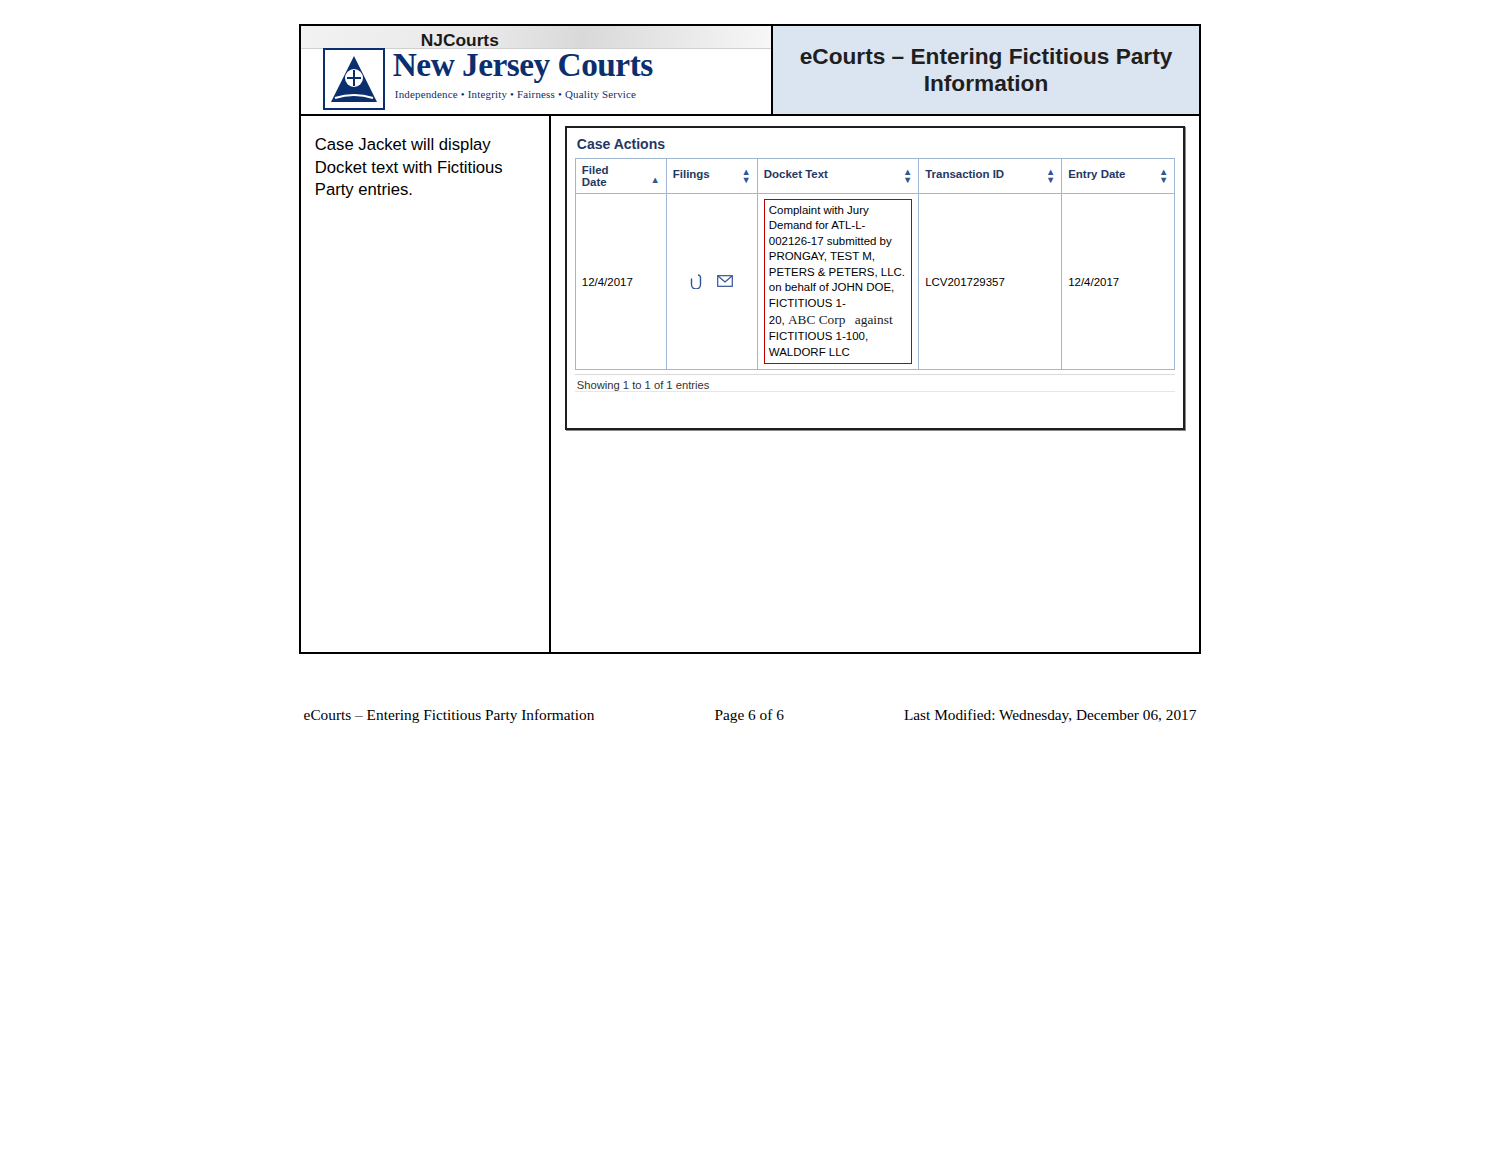NJCourts
New Jersey Courts
Independence • Integrity • Fairness • Quality Service
eCourts – Entering Fictitious Party Information
Case Jacket will display Docket text with Fictitious Party entries.
Case Actions
| Filed Date ▲ | Filings ▲ ▼ | Docket Text ▲ ▼ | Transaction ID ▲ ▼ | Entry Date ▲ ▼ |
| --- | --- | --- | --- | --- |
| 12/4/2017 | | Complaint with Jury Demand for ATL-L-002126-17 submitted by PRONGAY, TEST M, PETERS & PETERS, LLC. on behalf of JOHN DOE, FICTITIOUS 1-20, ABC Corp against FICTITIOUS 1-100, WALDORF LLC | LCV201729357 | 12/4/2017 |
Showing 1 to 1 of 1 entries
eCourts – Entering Fictitious Party Information
Page 6 of 6
Last Modified: Wednesday, December 06, 2017